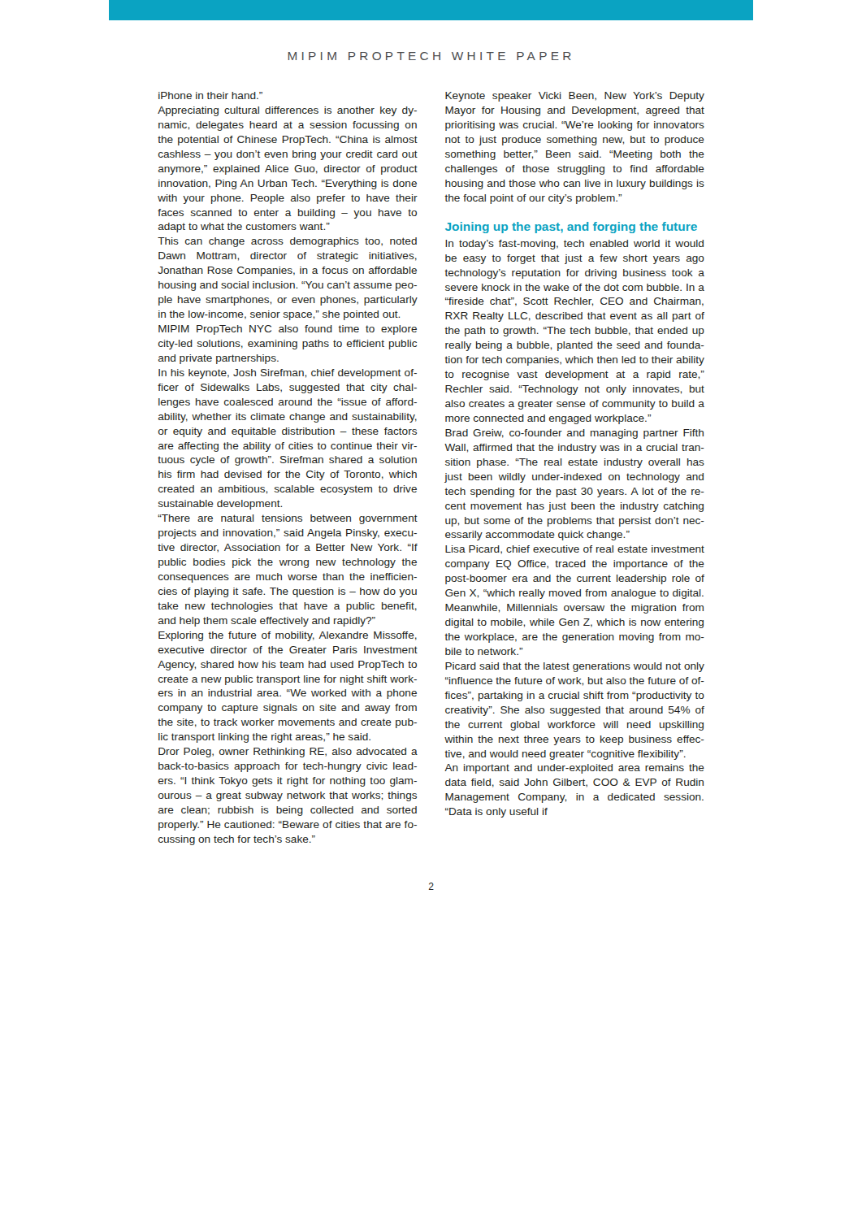MIPIM PROPTECH WHITE PAPER
iPhone in their hand.”
Appreciating cultural differences is another key dynamic, delegates heard at a session focussing on the potential of Chinese PropTech. “China is almost cashless – you don’t even bring your credit card out anymore,” explained Alice Guo, director of product innovation, Ping An Urban Tech. “Everything is done with your phone. People also prefer to have their faces scanned to enter a building – you have to adapt to what the customers want.”
This can change across demographics too, noted Dawn Mottram, director of strategic initiatives, Jonathan Rose Companies, in a focus on affordable housing and social inclusion. “You can’t assume people have smartphones, or even phones, particularly in the low-income, senior space,” she pointed out.
MIPIM PropTech NYC also found time to explore city-led solutions, examining paths to efficient public and private partnerships.
In his keynote, Josh Sirefman, chief development officer of Sidewalks Labs, suggested that city challenges have coalesced around the “issue of affordability, whether its climate change and sustainability, or equity and equitable distribution – these factors are affecting the ability of cities to continue their virtuous cycle of growth”. Sirefman shared a solution his firm had devised for the City of Toronto, which created an ambitious, scalable ecosystem to drive sustainable development.
“There are natural tensions between government projects and innovation,” said Angela Pinsky, executive director, Association for a Better New York. “If public bodies pick the wrong new technology the consequences are much worse than the inefficiencies of playing it safe. The question is – how do you take new technologies that have a public benefit, and help them scale effectively and rapidly?”
Exploring the future of mobility, Alexandre Missoffe, executive director of the Greater Paris Investment Agency, shared how his team had used PropTech to create a new public transport line for night shift workers in an industrial area. “We worked with a phone company to capture signals on site and away from the site, to track worker movements and create public transport linking the right areas,” he said.
Dror Poleg, owner Rethinking RE, also advocated a back-to-basics approach for tech-hungry civic leaders. “I think Tokyo gets it right for nothing too glamourous – a great subway network that works; things are clean; rubbish is being collected and sorted properly.” He cautioned: “Beware of cities that are focussing on tech for tech’s sake.”
Keynote speaker Vicki Been, New York’s Deputy Mayor for Housing and Development, agreed that prioritising was crucial. “We’re looking for innovators not to just produce something new, but to produce something better,” Been said. “Meeting both the challenges of those struggling to find affordable housing and those who can live in luxury buildings is the focal point of our city’s problem.”
Joining up the past, and forging the future
In today’s fast-moving, tech enabled world it would be easy to forget that just a few short years ago technology’s reputation for driving business took a severe knock in the wake of the dot com bubble. In a “fireside chat”, Scott Rechler, CEO and Chairman, RXR Realty LLC, described that event as all part of the path to growth. “The tech bubble, that ended up really being a bubble, planted the seed and foundation for tech companies, which then led to their ability to recognise vast development at a rapid rate,” Rechler said. “Technology not only innovates, but also creates a greater sense of community to build a more connected and engaged workplace.”
Brad Greiw, co-founder and managing partner Fifth Wall, affirmed that the industry was in a crucial transition phase. “The real estate industry overall has just been wildly under-indexed on technology and tech spending for the past 30 years. A lot of the recent movement has just been the industry catching up, but some of the problems that persist don’t necessarily accommodate quick change.”
Lisa Picard, chief executive of real estate investment company EQ Office, traced the importance of the post-boomer era and the current leadership role of Gen X, “which really moved from analogue to digital. Meanwhile, Millennials oversaw the migration from digital to mobile, while Gen Z, which is now entering the workplace, are the generation moving from mobile to network.”
Picard said that the latest generations would not only “influence the future of work, but also the future of offices”, partaking in a crucial shift from “productivity to creativity”. She also suggested that around 54% of the current global workforce will need upskilling within the next three years to keep business effective, and would need greater “cognitive flexibility”.
An important and under-exploited area remains the data field, said John Gilbert, COO & EVP of Rudin Management Company, in a dedicated session. “Data is only useful if
2